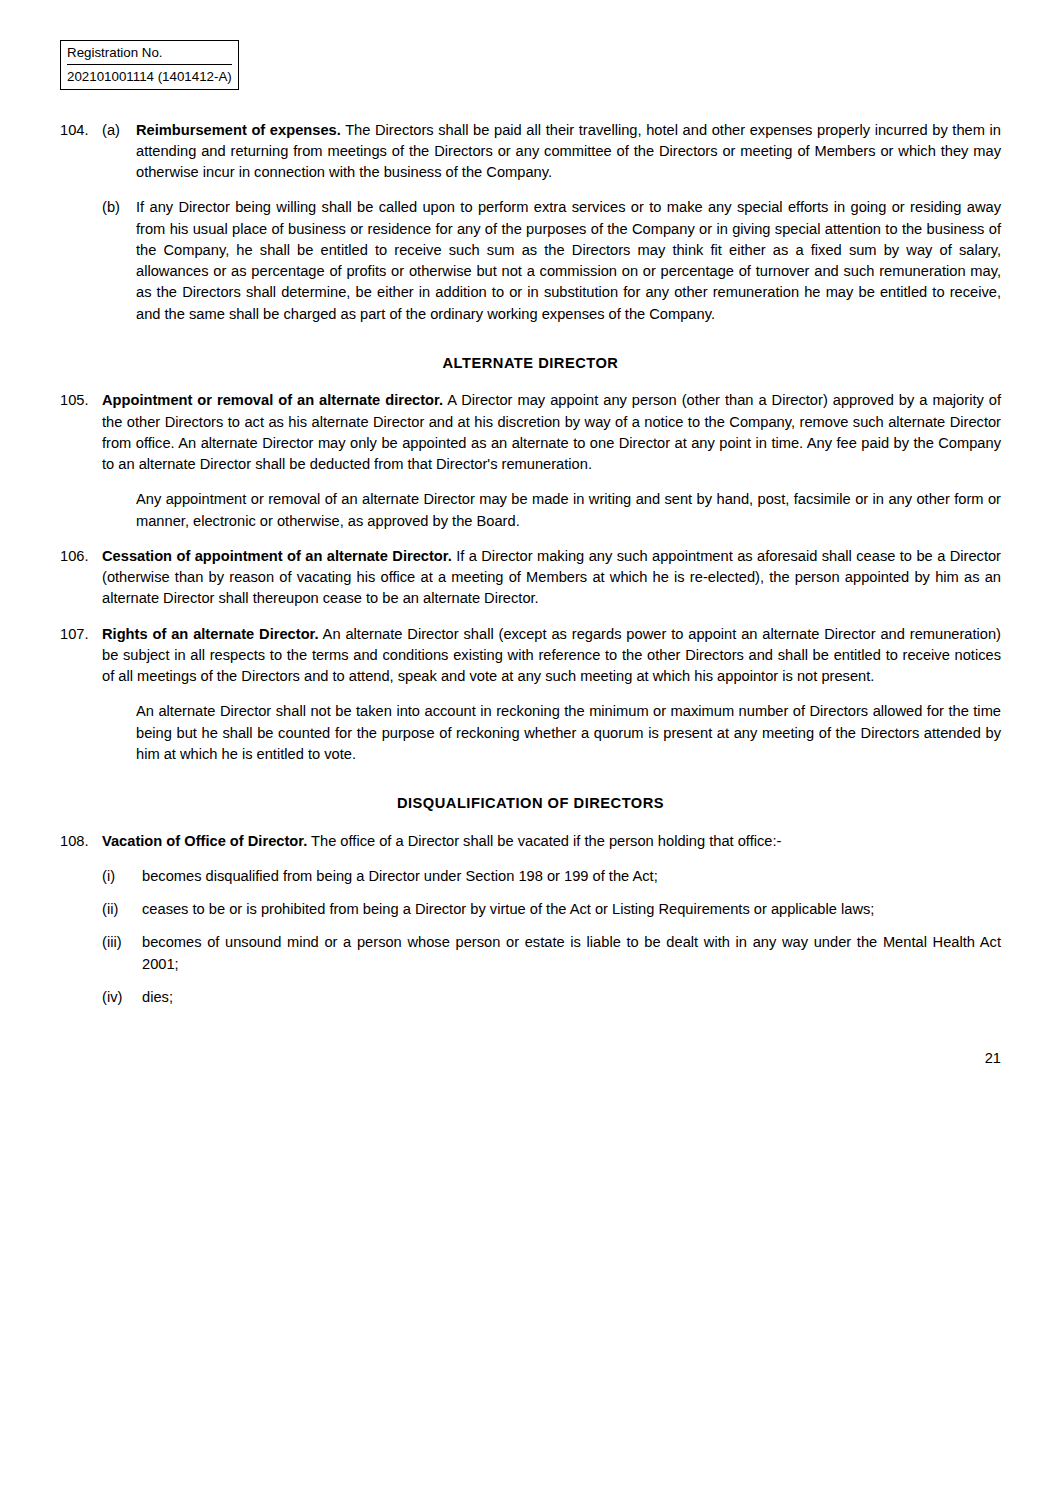Registration No. 202101001114 (1401412-A)
104.
(a)
Reimbursement of expenses. The Directors shall be paid all their travelling, hotel and other expenses properly incurred by them in attending and returning from meetings of the Directors or any committee of the Directors or meeting of Members or which they may otherwise incur in connection with the business of the Company.
(b)
If any Director being willing shall be called upon to perform extra services or to make any special efforts in going or residing away from his usual place of business or residence for any of the purposes of the Company or in giving special attention to the business of the Company, he shall be entitled to receive such sum as the Directors may think fit either as a fixed sum by way of salary, allowances or as percentage of profits or otherwise but not a commission on or percentage of turnover and such remuneration may, as the Directors shall determine, be either in addition to or in substitution for any other remuneration he may be entitled to receive, and the same shall be charged as part of the ordinary working expenses of the Company.
ALTERNATE DIRECTOR
105.
Appointment or removal of an alternate director. A Director may appoint any person (other than a Director) approved by a majority of the other Directors to act as his alternate Director and at his discretion by way of a notice to the Company, remove such alternate Director from office. An alternate Director may only be appointed as an alternate to one Director at any point in time. Any fee paid by the Company to an alternate Director shall be deducted from that Director's remuneration.
Any appointment or removal of an alternate Director may be made in writing and sent by hand, post, facsimile or in any other form or manner, electronic or otherwise, as approved by the Board.
106.
Cessation of appointment of an alternate Director. If a Director making any such appointment as aforesaid shall cease to be a Director (otherwise than by reason of vacating his office at a meeting of Members at which he is re-elected), the person appointed by him as an alternate Director shall thereupon cease to be an alternate Director.
107.
Rights of an alternate Director. An alternate Director shall (except as regards power to appoint an alternate Director and remuneration) be subject in all respects to the terms and conditions existing with reference to the other Directors and shall be entitled to receive notices of all meetings of the Directors and to attend, speak and vote at any such meeting at which his appointor is not present.
An alternate Director shall not be taken into account in reckoning the minimum or maximum number of Directors allowed for the time being but he shall be counted for the purpose of reckoning whether a quorum is present at any meeting of the Directors attended by him at which he is entitled to vote.
DISQUALIFICATION OF DIRECTORS
108.
Vacation of Office of Director. The office of a Director shall be vacated if the person holding that office:-
(i)
becomes disqualified from being a Director under Section 198 or 199 of the Act;
(ii)
ceases to be or is prohibited from being a Director by virtue of the Act or Listing Requirements or applicable laws;
(iii)
becomes of unsound mind or a person whose person or estate is liable to be dealt with in any way under the Mental Health Act 2001;
(iv)
dies;
21